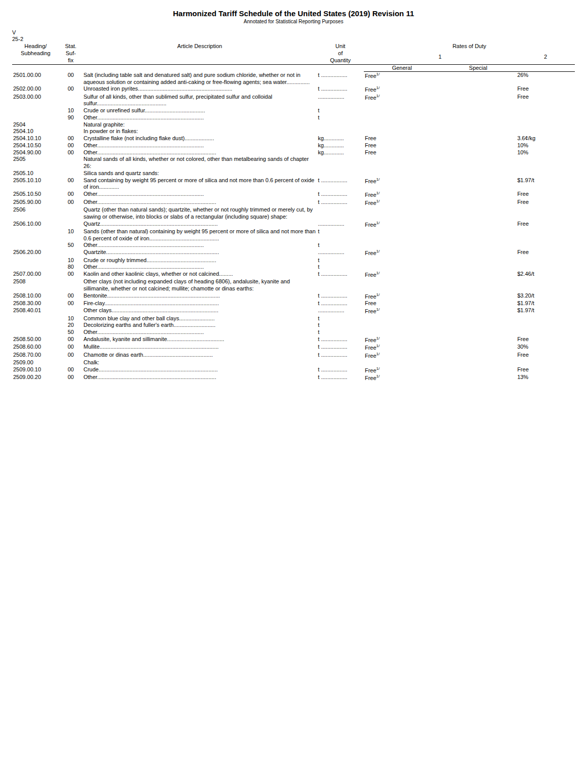Harmonized Tariff Schedule of the United States (2019) Revision 11
Annotated for Statistical Reporting Purposes
V
25-2
| Heading/ Subheading | Stat. Suf- fix | Article Description | Unit of Quantity | Rates of Duty |
| --- | --- | --- | --- | --- |
| 1 | 2 |
| | | | | General | Special | |
| 2501.00.00 | 00 | Salt (including table salt and denatured salt) and pure sodium chloride, whether or not in aqueous solution or containing added anti-caking or free-flowing agents; sea water ............... | t ................. | Free 1/ | | 26% |
| 2502.00.00 | 00 | Unroasted iron pyrites ............................................................. | t ................. | Free 1/ | | Free |
| 2503.00.00 | | Sulfur of all kinds, other than sublimed sulfur, precipitated sulfur and colloidal sulfur ............................................. | ................. | Free 1/ | | Free |
| | 10 | Crude or unrefined sulfur ....................................... | t | | | |
| | 90 | Other ..................................................................... | t | | | |
| 2504 | | Natural graphite: | | | | |
| 2504.10 | | In powder or in flakes: | | | | |
| 2504.10.10 | 00 | Crystalline flake (not including flake dust) ................... | kg ............. | Free | | 3.6¢/kg |
| 2504.10.50 | 00 | Other ..................................................................... | kg ............. | Free | | 10% |
| 2504.90.00 | 00 | Other ............................................................................. | kg ............. | Free | | 10% |
| 2505 | | Natural sands of all kinds, whether or not colored, other than metalbearing sands of chapter 26: | | | | |
| 2505.10 | | Silica sands and quartz sands: | | | | |
| 2505.10.10 | 00 | Sand containing by weight 95 percent or more of silica and not more than 0.6 percent of oxide of iron ............. | t ................. | Free 1/ | | $1.97/t |
| 2505.10.50 | 00 | Other ..................................................................... | t ................. | Free 1/ | | Free |
| 2505.90.00 | 00 | Other ............................................................................. | t ................. | Free 1/ | | Free |
| 2506 | | Quartz (other than natural sands); quartzite, whether or not roughly trimmed or merely cut, by sawing or otherwise, into blocks or slabs of a rectangular (including square) shape: | | | | |
| 2506.10.00 | | Quartz ............................................................................ | ................. | Free 1/ | | Free |
| | 10 | Sands (other than natural) containing by weight 95 percent or more of silica and not more than 0.6 percent of oxide of iron ............................................. | t | | | |
| | 50 | Other ..................................................................... | t | | | |
| 2506.20.00 | | Quartzite ......................................................................... | ................. | Free 1/ | | Free |
| | 10 | Crude or roughly trimmed ............................................. | t | | | |
| | 80 | Other ..................................................................... | t | | | |
| 2507.00.00 | 00 | Kaolin and other kaolinic clays, whether or not calcined ......... | t ................. | Free 1/ | | $2.46/t |
| 2508 | | Other clays (not including expanded clays of heading 6806), andalusite, kyanite and sillimanite, whether or not calcined; mullite; chamotte or dinas earths: | | | | |
| 2508.10.00 | 00 | Bentonite ......................................................................... | t ................. | Free 1/ | | $3.20/t |
| 2508.30.00 | 00 | Fire-clay .......................................................................... | t ................. | Free | | $1.97/t |
| 2508.40.01 | | Other clays ..................................................................... | ................. | Free 1/ | | $1.97/t |
| | 10 | Common blue clay and other ball clays ....................... | t | | | |
| | 20 | Decolorizing earths and fuller's earth ........................... | t | | | |
| | 50 | Other ..................................................................... | t | | | |
| 2508.50.00 | 00 | Andalusite, kyanite and sillimanite ..................................... | t ................. | Free 1/ | | Free |
| 2508.60.00 | 00 | Mullite ............................................................................. | t ................. | Free 1/ | | 30% |
| 2508.70.00 | 00 | Chamotte or dinas earth ............................................. | t ................. | Free 1/ | | Free |
| 2509.00 | | Chalk: | | | | |
| 2509.00.10 | 00 | Crude ............................................................................. | t ................. | Free 1/ | | Free |
| 2509.00.20 | 00 | Other ............................................................................. | t ................. | Free 1/ | | 13% |